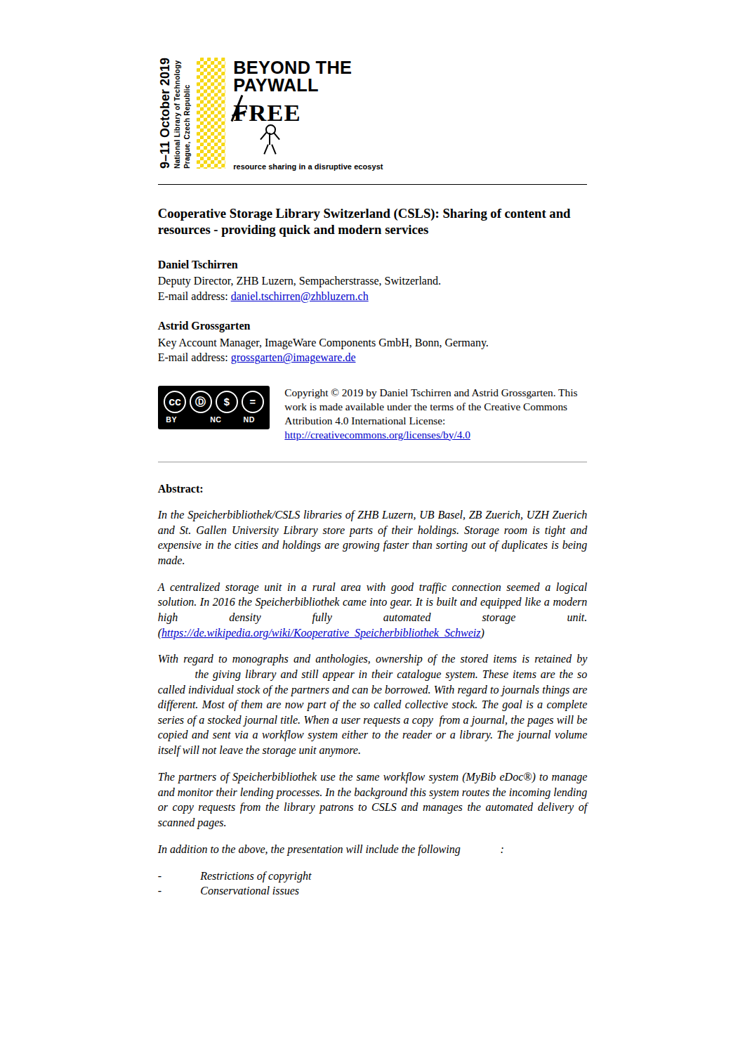9–11 October 2019
National Library of Technology
Prague, Czech Republic
BEYOND THE
PAYWALL
F REE
resource sharing in a disruptive ecosyst
Cooperative Storage Library Switzerland (CSLS): Sharing of content and resources - providing quick and modern services
Daniel Tschirren
Deputy Director, ZHB Luzern, Sempacherstrasse, Switzerland.
E-mail address: daniel.tschirren@zhbluzern.ch
Astrid Grossgarten
Key Account Manager, ImageWare Components GmbH, Bonn, Germany.
E-mail address: grossgarten@imageware.de
cc
Ⓓ
$
=
BY NC ND
Copyright © 2019 by Daniel Tschirren and Astrid Grossgarten. This work is made available under the terms of the Creative Commons Attribution 4.0 International License: http://creativecommons.org/licenses/by/4.0
Abstract:
In the Speicherbibliothek/CSLS libraries of ZHB Luzern, UB Basel, ZB Zuerich, UZH Zuerich and St. Gallen University Library store parts of their holdings. Storage room is tight and expensive in the cities and holdings are growing faster than sorting out of duplicates is being made.
A centralized storage unit in a rural area with good traffic connection seemed a logical solution. In 2016 the Speicherbibliothek came into gear. It is built and equipped like a modern high density fully automated storage unit. (https://de.wikipedia.org/wiki/Kooperative_Speicherbibliothek_Schweiz)
With regard to monographs and anthologies, ownership of the stored items is retained by the giving library and still appear in their catalogue system. These items are the so called individual stock of the partners and can be borrowed. With regard to journals things are different. Most of them are now part of the so called collective stock. The goal is a complete series of a stocked journal title. When a user requests a copy from a journal, the pages will be copied and sent via a workflow system either to the reader or a library. The journal volume itself will not leave the storage unit anymore.
The partners of Speicherbibliothek use the same workflow system (MyBib eDoc®) to manage and monitor their lending processes. In the background this system routes the incoming lending or copy requests from the library patrons to CSLS and manages the automated delivery of scanned pages.
In addition to the above, the presentation will include the following :
-Restrictions of copyright
-Conservational issues